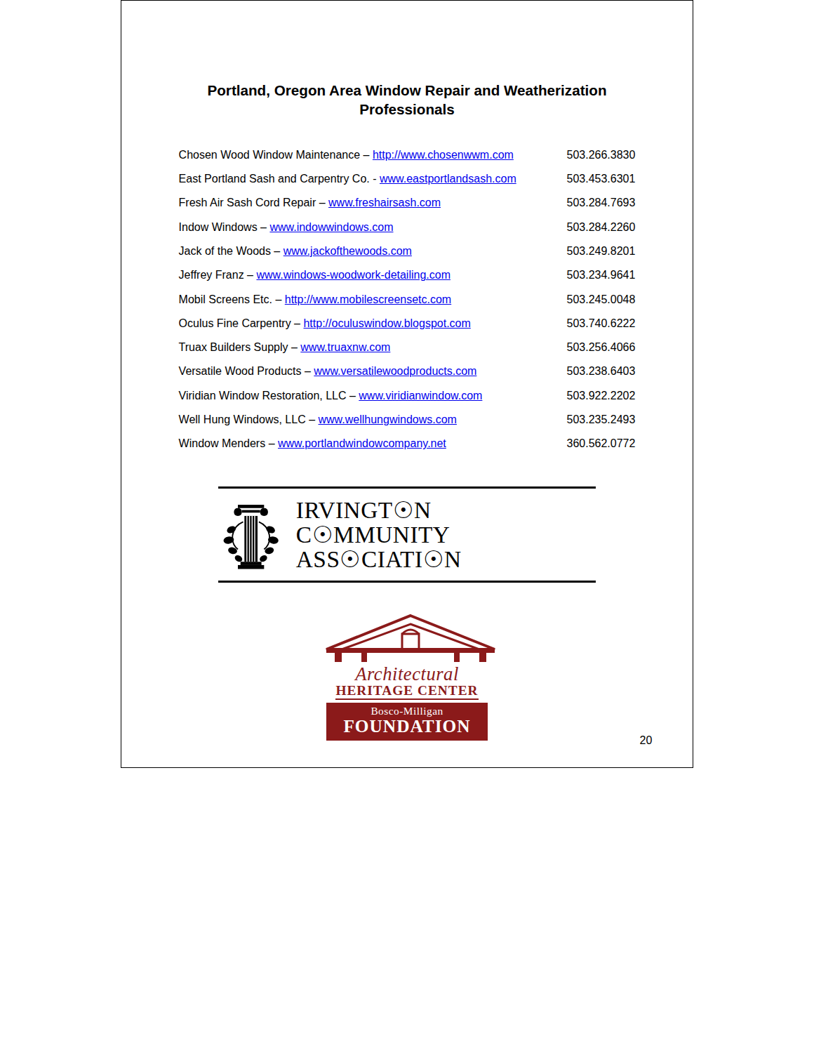Portland, Oregon Area Window Repair and Weatherization Professionals
| Chosen Wood Window Maintenance – http://www.chosenwwm.com | 503.266.3830 |
| East Portland Sash and Carpentry Co. - www.eastportlandsash.com | 503.453.6301 |
| Fresh Air Sash Cord Repair – www.freshairsash.com | 503.284.7693 |
| Indow Windows – www.indowwindows.com | 503.284.2260 |
| Jack of the Woods – www.jackofthewoods.com | 503.249.8201 |
| Jeffrey Franz – www.windows-woodwork-detailing.com | 503.234.9641 |
| Mobil Screens Etc. – http://www.mobilescreensetc.com | 503.245.0048 |
| Oculus Fine Carpentry – http://oculuswindow.blogspot.com | 503.740.6222 |
| Truax Builders Supply – www.truaxnw.com | 503.256.4066 |
| Versatile Wood Products – www.versatilewoodproducts.com | 503.238.6403 |
| Viridian Window Restoration, LLC – www.viridianwindow.com | 503.922.2202 |
| Well Hung Windows, LLC – www.wellhungwindows.com | 503.235.2493 |
| Window Menders – www.portlandwindowcompany.net | 360.562.0772 |
IRVINGT☉N C☉MMUNITY ASS☉CIATI☉N
Architectural
HERITAGE CENTER
Bosco-Milligan FOUNDATION
20